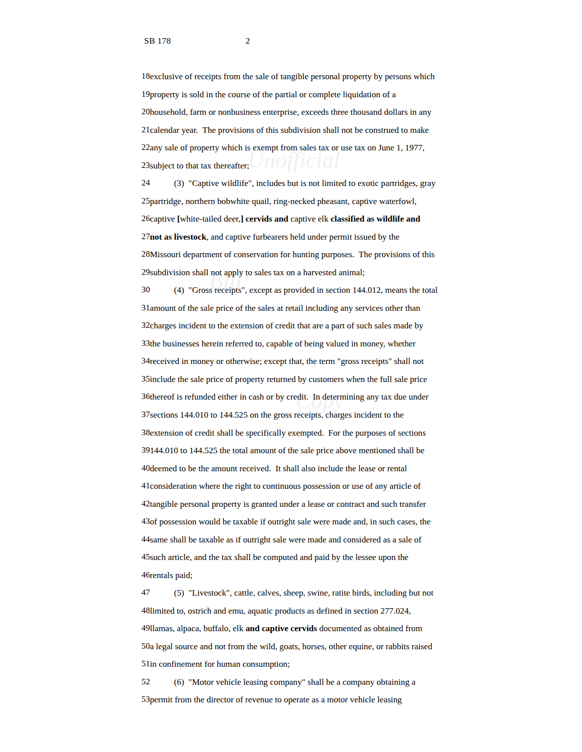Unofficial
Bill
Copy
SB 178 2
| 18 | exclusive of receipts from the sale of tangible personal property by persons which |
| 19 | property is sold in the course of the partial or complete liquidation of a |
| 20 | household, farm or nonbusiness enterprise, exceeds three thousand dollars in any |
| 21 | calendar year. The provisions of this subdivision shall not be construed to make |
| 22 | any sale of property which is exempt from sales tax or use tax on June 1, 1977, |
| 23 | subject to that tax thereafter; |
| 24 | (3) "Captive wildlife", includes but is not limited to exotic partridges, gray |
| 25 | partridge, northern bobwhite quail, ring-necked pheasant, captive waterfowl, |
| 26 | captive [ white-tailed deer, ] cervids and captive elk classified as wildlife and |
| 27 | not as livestock , and captive furbearers held under permit issued by the |
| 28 | Missouri department of conservation for hunting purposes. The provisions of this |
| 29 | subdivision shall not apply to sales tax on a harvested animal; |
| 30 | (4) "Gross receipts", except as provided in section 144.012, means the total |
| 31 | amount of the sale price of the sales at retail including any services other than |
| 32 | charges incident to the extension of credit that are a part of such sales made by |
| 33 | the businesses herein referred to, capable of being valued in money, whether |
| 34 | received in money or otherwise; except that, the term "gross receipts" shall not |
| 35 | include the sale price of property returned by customers when the full sale price |
| 36 | thereof is refunded either in cash or by credit. In determining any tax due under |
| 37 | sections 144.010 to 144.525 on the gross receipts, charges incident to the |
| 38 | extension of credit shall be specifically exempted. For the purposes of sections |
| 39 | 144.010 to 144.525 the total amount of the sale price above mentioned shall be |
| 40 | deemed to be the amount received. It shall also include the lease or rental |
| 41 | consideration where the right to continuous possession or use of any article of |
| 42 | tangible personal property is granted under a lease or contract and such transfer |
| 43 | of possession would be taxable if outright sale were made and, in such cases, the |
| 44 | same shall be taxable as if outright sale were made and considered as a sale of |
| 45 | such article, and the tax shall be computed and paid by the lessee upon the |
| 46 | rentals paid; |
| 47 | (5) "Livestock", cattle, calves, sheep, swine, ratite birds, including but not |
| 48 | limited to, ostrich and emu, aquatic products as defined in section 277.024, |
| 49 | llamas, alpaca, buffalo, elk and captive cervids documented as obtained from |
| 50 | a legal source and not from the wild, goats, horses, other equine, or rabbits raised |
| 51 | in confinement for human consumption; |
| 52 | (6) "Motor vehicle leasing company" shall be a company obtaining a |
| 53 | permit from the director of revenue to operate as a motor vehicle leasing |